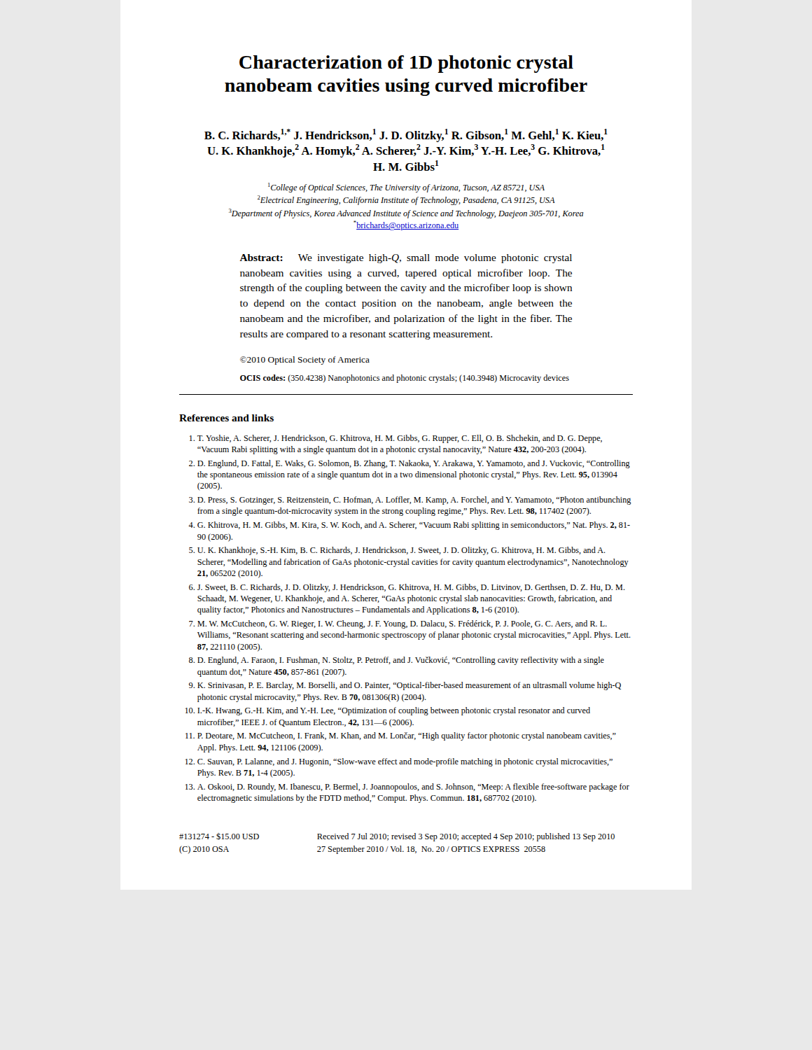Characterization of 1D photonic crystal
nanobeam cavities using curved microfiber
B. C. Richards,1,* J. Hendrickson,1 J. D. Olitzky,1 R. Gibson,1 M. Gehl,1 K. Kieu,1
U. K. Khankhoje,2 A. Homyk,2 A. Scherer,2 J.-Y. Kim,3 Y.-H. Lee,3 G. Khitrova,1
H. M. Gibbs1
1College of Optical Sciences, The University of Arizona, Tucson, AZ 85721, USA
2Electrical Engineering, California Institute of Technology, Pasadena, CA 91125, USA
3Department of Physics, Korea Advanced Institute of Science and Technology, Daejeon 305-701, Korea
*brichards@optics.arizona.edu
Abstract: We investigate high-Q, small mode volume photonic crystal nanobeam cavities using a curved, tapered optical microfiber loop. The strength of the coupling between the cavity and the microfiber loop is shown to depend on the contact position on the nanobeam, angle between the nanobeam and the microfiber, and polarization of the light in the fiber. The results are compared to a resonant scattering measurement.
©2010 Optical Society of America
OCIS codes: (350.4238) Nanophotonics and photonic crystals; (140.3948) Microcavity devices
References and links
T. Yoshie, A. Scherer, J. Hendrickson, G. Khitrova, H. M. Gibbs, G. Rupper, C. Ell, O. B. Shchekin, and D. G. Deppe, “Vacuum Rabi splitting with a single quantum dot in a photonic crystal nanocavity,” Nature 432, 200-203 (2004).
D. Englund, D. Fattal, E. Waks, G. Solomon, B. Zhang, T. Nakaoka, Y. Arakawa, Y. Yamamoto, and J. Vuckovic, “Controlling the spontaneous emission rate of a single quantum dot in a two dimensional photonic crystal,” Phys. Rev. Lett. 95, 013904 (2005).
D. Press, S. Gotzinger, S. Reitzenstein, C. Hofman, A. Loffler, M. Kamp, A. Forchel, and Y. Yamamoto, “Photon antibunching from a single quantum-dot-microcavity system in the strong coupling regime,” Phys. Rev. Lett. 98, 117402 (2007).
G. Khitrova, H. M. Gibbs, M. Kira, S. W. Koch, and A. Scherer, “Vacuum Rabi splitting in semiconductors,” Nat. Phys. 2, 81-90 (2006).
U. K. Khankhoje, S.-H. Kim, B. C. Richards, J. Hendrickson, J. Sweet, J. D. Olitzky, G. Khitrova, H. M. Gibbs, and A. Scherer, “Modelling and fabrication of GaAs photonic-crystal cavities for cavity quantum electrodynamics”, Nanotechnology 21, 065202 (2010).
J. Sweet, B. C. Richards, J. D. Olitzky, J. Hendrickson, G. Khitrova, H. M. Gibbs, D. Litvinov, D. Gerthsen, D. Z. Hu, D. M. Schaadt, M. Wegener, U. Khankhoje, and A. Scherer, “GaAs photonic crystal slab nanocavities: Growth, fabrication, and quality factor,” Photonics and Nanostructures – Fundamentals and Applications 8, 1-6 (2010).
M. W. McCutcheon, G. W. Rieger, I. W. Cheung, J. F. Young, D. Dalacu, S. Frédérick, P. J. Poole, G. C. Aers, and R. L. Williams, “Resonant scattering and second-harmonic spectroscopy of planar photonic crystal microcavities,” Appl. Phys. Lett. 87, 221110 (2005).
D. Englund, A. Faraon, I. Fushman, N. Stoltz, P. Petroff, and J. Vučković, “Controlling cavity reflectivity with a single quantum dot,” Nature 450, 857-861 (2007).
K. Srinivasan, P. E. Barclay, M. Borselli, and O. Painter, “Optical-fiber-based measurement of an ultrasmall volume high-Q photonic crystal microcavity,” Phys. Rev. B 70, 081306(R) (2004).
I.-K. Hwang, G.-H. Kim, and Y.-H. Lee, “Optimization of coupling between photonic crystal resonator and curved microfiber,” IEEE J. of Quantum Electron., 42, 131—6 (2006).
P. Deotare, M. McCutcheon, I. Frank, M. Khan, and M. Lončar, “High quality factor photonic crystal nanobeam cavities,” Appl. Phys. Lett. 94, 121106 (2009).
C. Sauvan, P. Lalanne, and J. Hugonin, “Slow-wave effect and mode-profile matching in photonic crystal microcavities,” Phys. Rev. B 71, 1-4 (2005).
A. Oskooi, D. Roundy, M. Ibanescu, P. Bermel, J. Joannopoulos, and S. Johnson, “Meep: A flexible free-software package for electromagnetic simulations by the FDTD method,” Comput. Phys. Commun. 181, 687702 (2010).
#131274 - $15.00 USD
Received 7 Jul 2010; revised 3 Sep 2010; accepted 4 Sep 2010; published 13 Sep 2010
(C) 2010 OSA
27 September 2010 / Vol. 18, No. 20 / OPTICS EXPRESS 20558